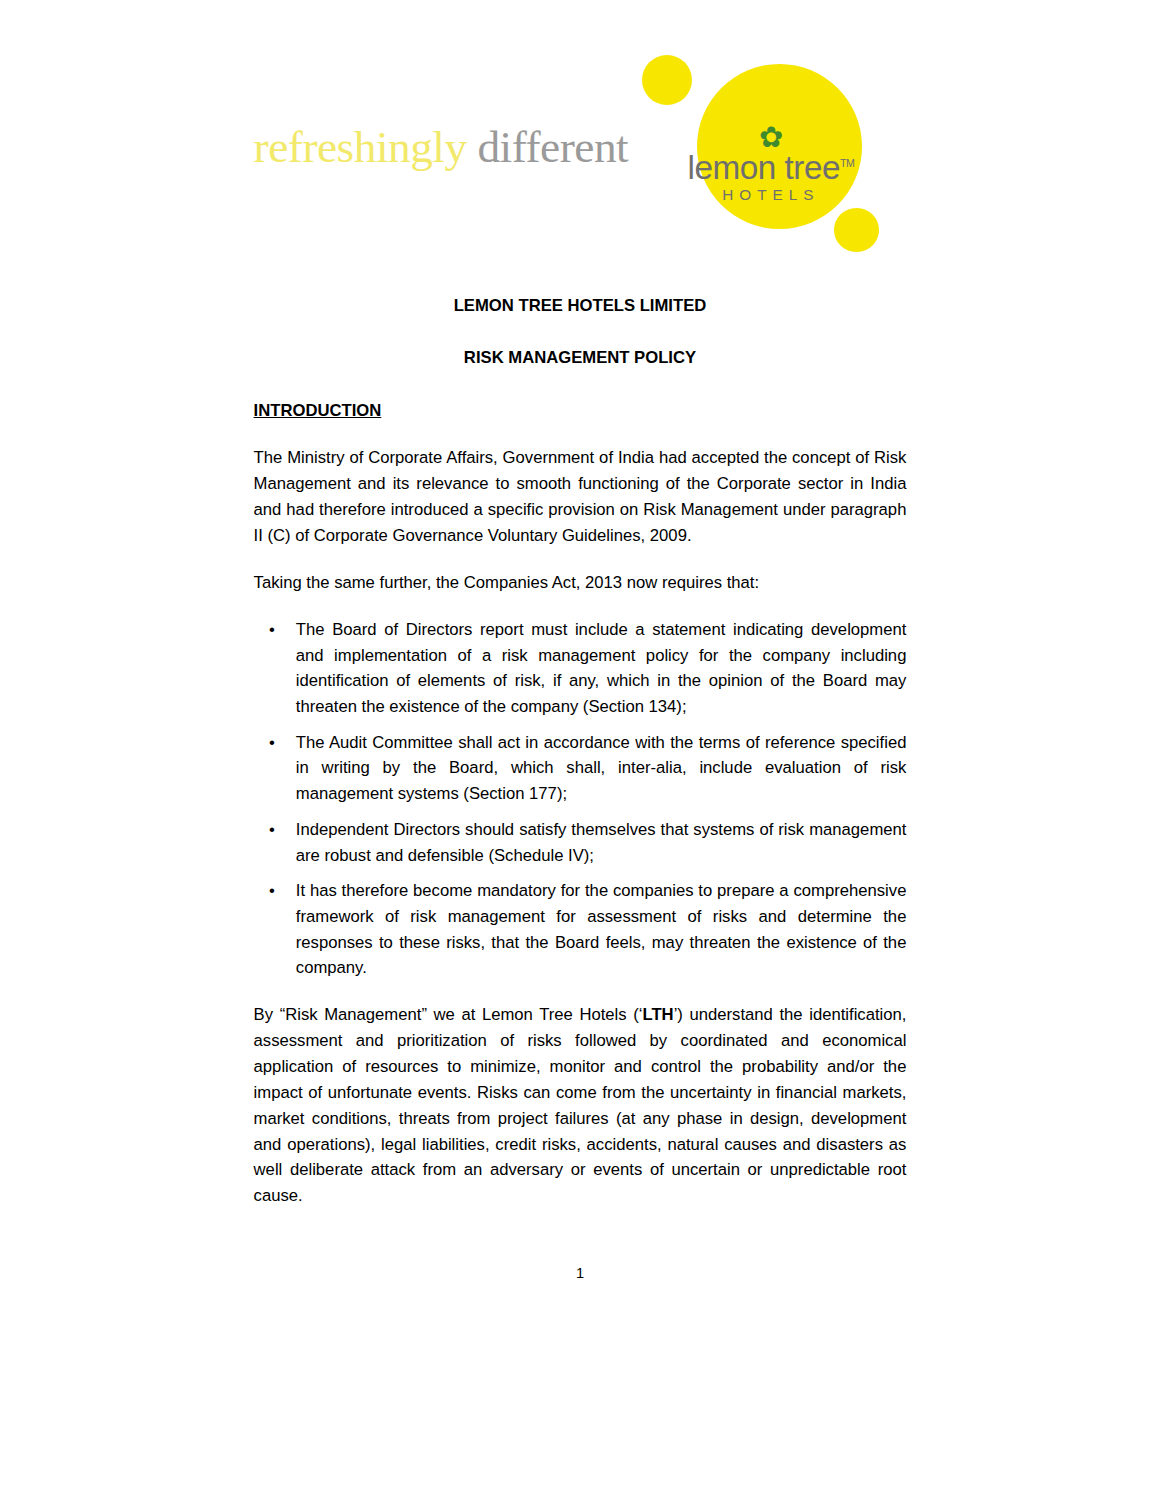refreshingly different
✿
lemon treeTM
HOTELS
LEMON TREE HOTELS LIMITED
RISK MANAGEMENT POLICY
INTRODUCTION
The Ministry of Corporate Affairs, Government of India had accepted the concept of Risk Management and its relevance to smooth functioning of the Corporate sector in India and had therefore introduced a specific provision on Risk Management under paragraph II (C) of Corporate Governance Voluntary Guidelines, 2009.
Taking the same further, the Companies Act, 2013 now requires that:
The Board of Directors report must include a statement indicating development and implementation of a risk management policy for the company including identification of elements of risk, if any, which in the opinion of the Board may threaten the existence of the company (Section 134);
The Audit Committee shall act in accordance with the terms of reference specified in writing by the Board, which shall, inter-alia, include evaluation of risk management systems (Section 177);
Independent Directors should satisfy themselves that systems of risk management are robust and defensible (Schedule IV);
It has therefore become mandatory for the companies to prepare a comprehensive framework of risk management for assessment of risks and determine the responses to these risks, that the Board feels, may threaten the existence of the company.
By “Risk Management” we at Lemon Tree Hotels (‘LTH’) understand the identification, assessment and prioritization of risks followed by coordinated and economical application of resources to minimize, monitor and control the probability and/or the impact of unfortunate events. Risks can come from the uncertainty in financial markets, market conditions, threats from project failures (at any phase in design, development and operations), legal liabilities, credit risks, accidents, natural causes and disasters as well deliberate attack from an adversary or events of uncertain or unpredictable root cause.
1